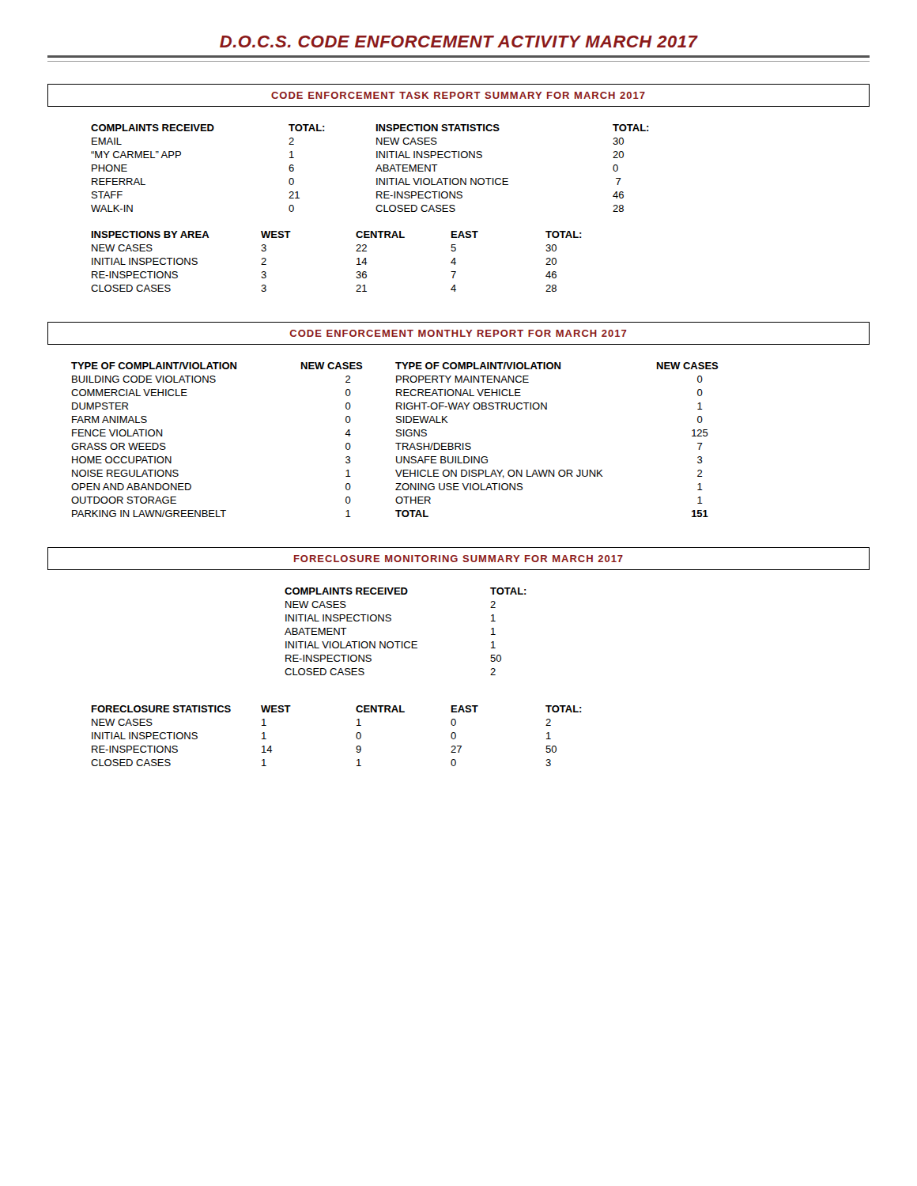D.O.C.S. CODE ENFORCEMENT ACTIVITY MARCH 2017
CODE ENFORCEMENT TASK REPORT SUMMARY FOR MARCH 2017
| COMPLAINTS RECEIVED | TOTAL: | INSPECTION STATISTICS | TOTAL: |
| EMAIL | 2 | NEW CASES | 30 |
| “MY CARMEL” APP | 1 | INITIAL INSPECTIONS | 20 |
| PHONE | 6 | ABATEMENT | 0 |
| REFERRAL | 0 | INITIAL VIOLATION NOTICE | 7 |
| STAFF | 21 | RE-INSPECTIONS | 46 |
| WALK-IN | 0 | CLOSED CASES | 28 |
| INSPECTIONS BY AREA | WEST | CENTRAL | EAST | TOTAL: |
| NEW CASES | 3 | 22 | 5 | 30 |
| INITIAL INSPECTIONS | 2 | 14 | 4 | 20 |
| RE-INSPECTIONS | 3 | 36 | 7 | 46 |
| CLOSED CASES | 3 | 21 | 4 | 28 |
CODE ENFORCEMENT MONTHLY REPORT FOR MARCH 2017
| TYPE OF COMPLAINT/VIOLATION | NEW CASES | TYPE OF COMPLAINT/VIOLATION | NEW CASES |
| BUILDING CODE VIOLATIONS | 2 | PROPERTY MAINTENANCE | 0 |
| COMMERCIAL VEHICLE | 0 | RECREATIONAL VEHICLE | 0 |
| DUMPSTER | 0 | RIGHT-OF-WAY OBSTRUCTION | 1 |
| FARM ANIMALS | 0 | SIDEWALK | 0 |
| FENCE VIOLATION | 4 | SIGNS | 125 |
| GRASS OR WEEDS | 0 | TRASH/DEBRIS | 7 |
| HOME OCCUPATION | 3 | UNSAFE BUILDING | 3 |
| NOISE REGULATIONS | 1 | VEHICLE ON DISPLAY, ON LAWN OR JUNK | 2 |
| OPEN AND ABANDONED | 0 | ZONING USE VIOLATIONS | 1 |
| OUTDOOR STORAGE | 0 | OTHER | 1 |
| PARKING IN LAWN/GREENBELT | 1 | TOTAL | 151 |
FORECLOSURE MONITORING SUMMARY FOR MARCH 2017
| COMPLAINTS RECEIVED | TOTAL: |
| NEW CASES | 2 |
| INITIAL INSPECTIONS | 1 |
| ABATEMENT | 1 |
| INITIAL VIOLATION NOTICE | 1 |
| RE-INSPECTIONS | 50 |
| CLOSED CASES | 2 |
| FORECLOSURE STATISTICS | WEST | CENTRAL | EAST | TOTAL: |
| NEW CASES | 1 | 1 | 0 | 2 |
| INITIAL INSPECTIONS | 1 | 0 | 0 | 1 |
| RE-INSPECTIONS | 14 | 9 | 27 | 50 |
| CLOSED CASES | 1 | 1 | 0 | 3 |